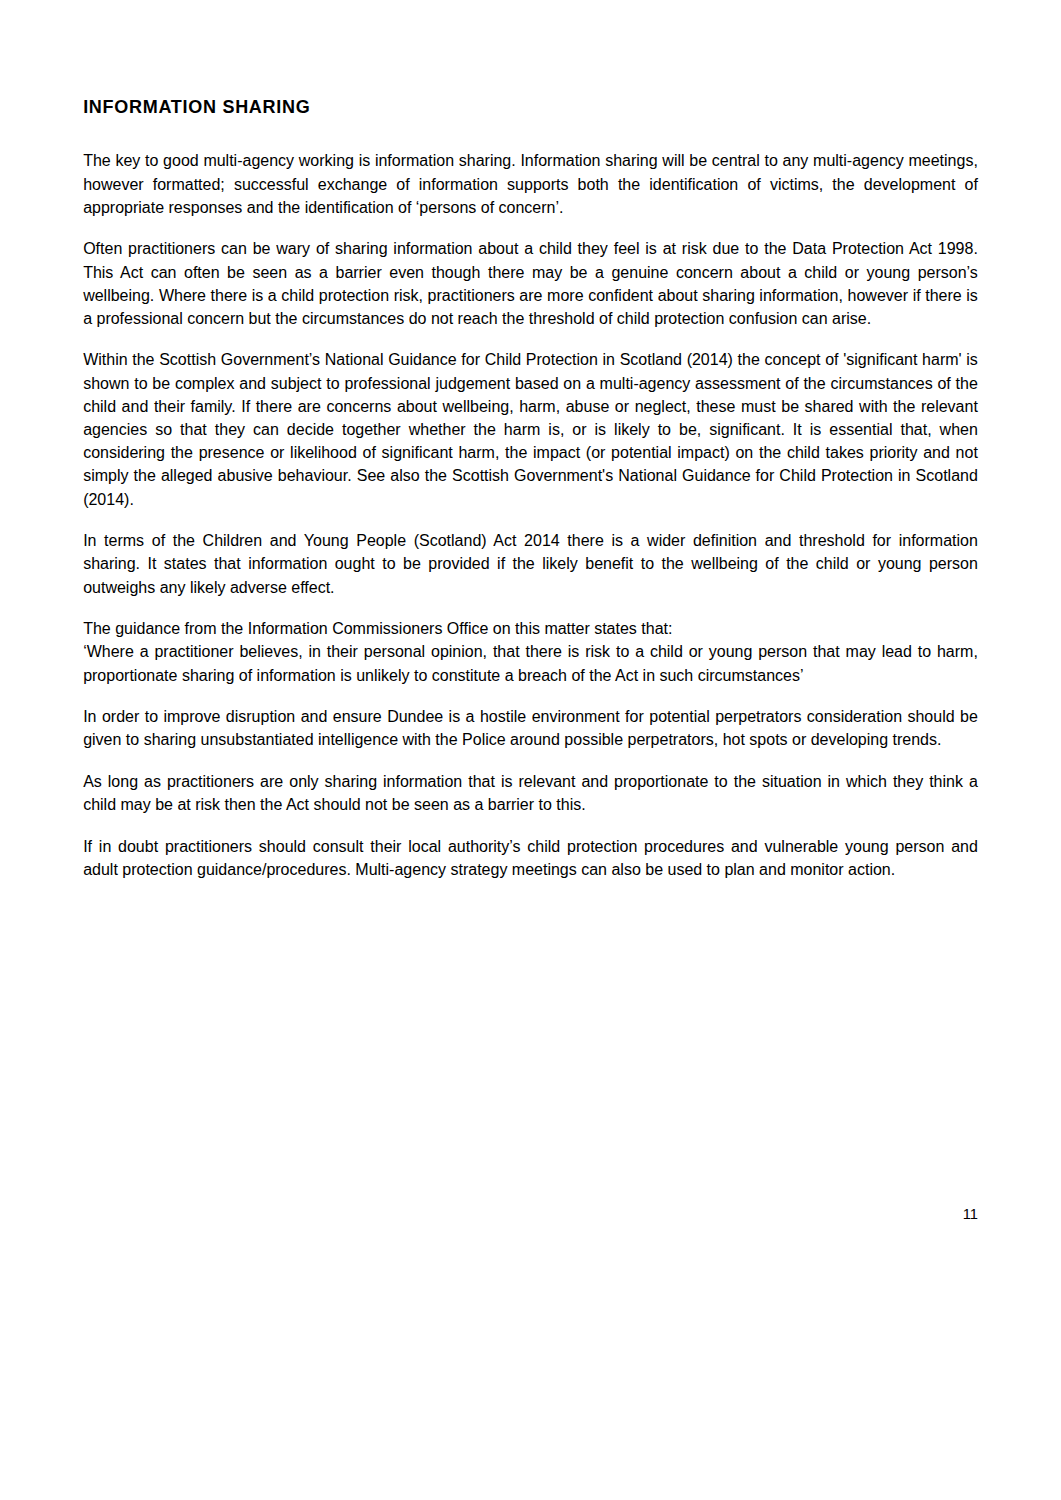INFORMATION SHARING
The key to good multi-agency working is information sharing. Information sharing will be central to any multi-agency meetings, however formatted; successful exchange of information supports both the identification of victims, the development of appropriate responses and the identification of ‘persons of concern’.
Often practitioners can be wary of sharing information about a child they feel is at risk due to the Data Protection Act 1998. This Act can often be seen as a barrier even though there may be a genuine concern about a child or young person’s wellbeing. Where there is a child protection risk, practitioners are more confident about sharing information, however if there is a professional concern but the circumstances do not reach the threshold of child protection confusion can arise.
Within the Scottish Government’s National Guidance for Child Protection in Scotland (2014) the concept of 'significant harm' is shown to be complex and subject to professional judgement based on a multi-agency assessment of the circumstances of the child and their family. If there are concerns about wellbeing, harm, abuse or neglect, these must be shared with the relevant agencies so that they can decide together whether the harm is, or is likely to be, significant. It is essential that, when considering the presence or likelihood of significant harm, the impact (or potential impact) on the child takes priority and not simply the alleged abusive behaviour. See also the Scottish Government's National Guidance for Child Protection in Scotland (2014).
In terms of the Children and Young People (Scotland) Act 2014 there is a wider definition and threshold for information sharing. It states that information ought to be provided if the likely benefit to the wellbeing of the child or young person outweighs any likely adverse effect.
The guidance from the Information Commissioners Office on this matter states that:
‘Where a practitioner believes, in their personal opinion, that there is risk to a child or young person that may lead to harm, proportionate sharing of information is unlikely to constitute a breach of the Act in such circumstances’
In order to improve disruption and ensure Dundee is a hostile environment for potential perpetrators consideration should be given to sharing unsubstantiated intelligence with the Police around possible perpetrators, hot spots or developing trends.
As long as practitioners are only sharing information that is relevant and proportionate to the situation in which they think a child may be at risk then the Act should not be seen as a barrier to this.
If in doubt practitioners should consult their local authority’s child protection procedures and vulnerable young person and adult protection guidance/procedures. Multi-agency strategy meetings can also be used to plan and monitor action.
11